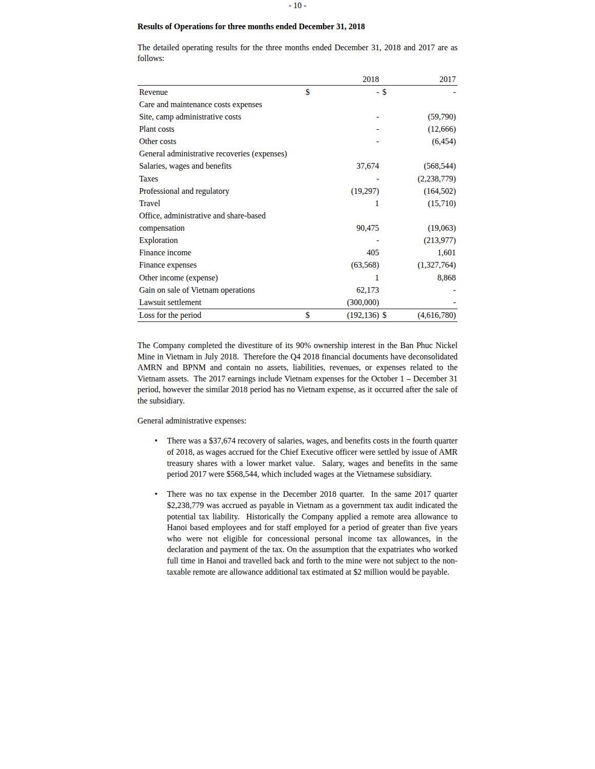- 10 -
Results of Operations for three months ended December 31, 2018
The detailed operating results for the three months ended December 31, 2018 and 2017 are as follows:
| | 2018 | 2017 |
| --- | --- | --- |
| Revenue | $ | - | $ | - |
| Care and maintenance costs expenses | | | | |
| Site, camp administrative costs | | - | | (59,790) |
| Plant costs | | - | | (12,666) |
| Other costs | | - | | (6,454) |
| General administrative recoveries (expenses) | | | | |
| Salaries, wages and benefits | | 37,674 | | (568,544) |
| Taxes | | - | | (2,238,779) |
| Professional and regulatory | | (19,297) | | (164,502) |
| Travel | | 1 | | (15,710) |
| Office, administrative and share-based | | | | |
| compensation | | 90,475 | | (19,063) |
| Exploration | | - | | (213,977) |
| Finance income | | 405 | | 1,601 |
| Finance expenses | | (63,568) | | (1,327,764) |
| Other income (expense) | | 1 | | 8,868 |
| Gain on sale of Vietnam operations | | 62,173 | | - |
| Lawsuit settlement | | (300,000) | | - |
| Loss for the period | $ | (192,136) | $ | (4,616,780) |
The Company completed the divestiture of its 90% ownership interest in the Ban Phuc Nickel Mine in Vietnam in July 2018. Therefore the Q4 2018 financial documents have deconsolidated AMRN and BPNM and contain no assets, liabilities, revenues, or expenses related to the Vietnam assets. The 2017 earnings include Vietnam expenses for the October 1 – December 31 period, however the similar 2018 period has no Vietnam expense, as it occurred after the sale of the subsidiary.
General administrative expenses:
There was a $37,674 recovery of salaries, wages, and benefits costs in the fourth quarter of 2018, as wages accrued for the Chief Executive officer were settled by issue of AMR treasury shares with a lower market value. Salary, wages and benefits in the same period 2017 were $568,544, which included wages at the Vietnamese subsidiary.
There was no tax expense in the December 2018 quarter. In the same 2017 quarter $2,238,779 was accrued as payable in Vietnam as a government tax audit indicated the potential tax liability. Historically the Company applied a remote area allowance to Hanoi based employees and for staff employed for a period of greater than five years who were not eligible for concessional personal income tax allowances, in the declaration and payment of the tax. On the assumption that the expatriates who worked full time in Hanoi and travelled back and forth to the mine were not subject to the non-taxable remote are allowance additional tax estimated at $2 million would be payable.